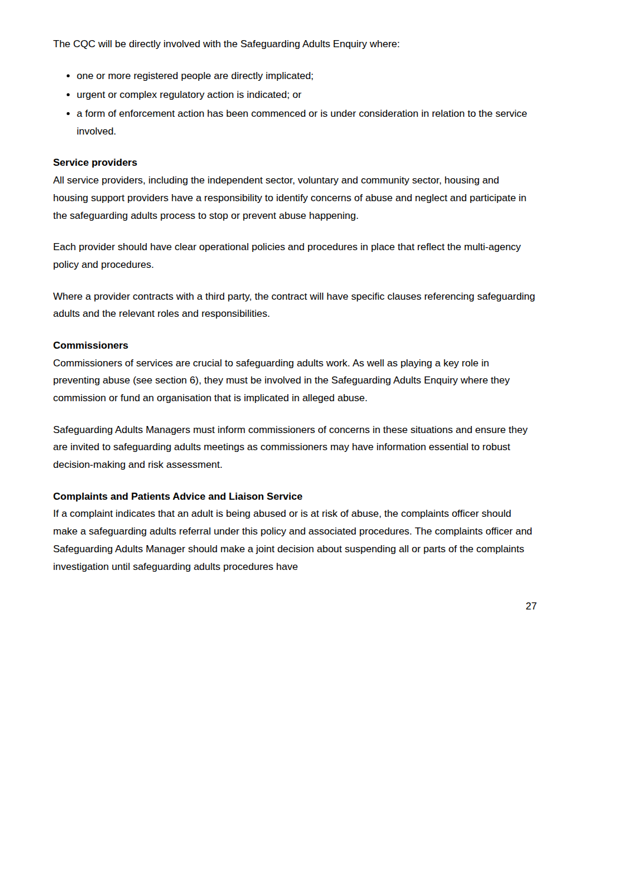The CQC will be directly involved with the Safeguarding Adults Enquiry where:
one or more registered people are directly implicated;
urgent or complex regulatory action is indicated; or
a form of enforcement action has been commenced or is under consideration in relation to the service involved.
Service providers
All service providers, including the independent sector, voluntary and community sector, housing and housing support providers have a responsibility to identify concerns of abuse and neglect and participate in the safeguarding adults process to stop or prevent abuse happening.
Each provider should have clear operational policies and procedures in place that reflect the multi-agency policy and procedures.
Where a provider contracts with a third party, the contract will have specific clauses referencing safeguarding adults and the relevant roles and responsibilities.
Commissioners
Commissioners of services are crucial to safeguarding adults work. As well as playing a key role in preventing abuse (see section 6), they must be involved in the Safeguarding Adults Enquiry where they commission or fund an organisation that is implicated in alleged abuse.
Safeguarding Adults Managers must inform commissioners of concerns in these situations and ensure they are invited to safeguarding adults meetings as commissioners may have information essential to robust decision-making and risk assessment.
Complaints and Patients Advice and Liaison Service
If a complaint indicates that an adult is being abused or is at risk of abuse, the complaints officer should make a safeguarding adults referral under this policy and associated procedures. The complaints officer and Safeguarding Adults Manager should make a joint decision about suspending all or parts of the complaints investigation until safeguarding adults procedures have
27